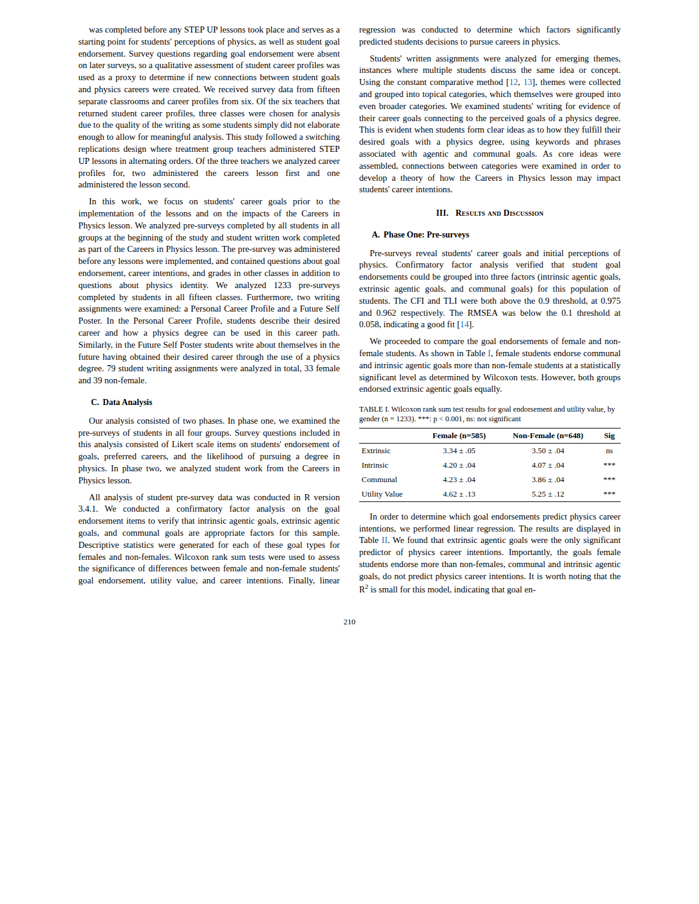was completed before any STEP UP lessons took place and serves as a starting point for students' perceptions of physics, as well as student goal endorsement. Survey questions regarding goal endorsement were absent on later surveys, so a qualitative assessment of student career profiles was used as a proxy to determine if new connections between student goals and physics careers were created. We received survey data from fifteen separate classrooms and career profiles from six. Of the six teachers that returned student career profiles, three classes were chosen for analysis due to the quality of the writing as some students simply did not elaborate enough to allow for meaningful analysis. This study followed a switching replications design where treatment group teachers administered STEP UP lessons in alternating orders. Of the three teachers we analyzed career profiles for, two administered the careers lesson first and one administered the lesson second.
In this work, we focus on students' career goals prior to the implementation of the lessons and on the impacts of the Careers in Physics lesson. We analyzed pre-surveys completed by all students in all groups at the beginning of the study and student written work completed as part of the Careers in Physics lesson. The pre-survey was administered before any lessons were implemented, and contained questions about goal endorsement, career intentions, and grades in other classes in addition to questions about physics identity. We analyzed 1233 pre-surveys completed by students in all fifteen classes. Furthermore, two writing assignments were examined: a Personal Career Profile and a Future Self Poster. In the Personal Career Profile, students describe their desired career and how a physics degree can be used in this career path. Similarly, in the Future Self Poster students write about themselves in the future having obtained their desired career through the use of a physics degree. 79 student writing assignments were analyzed in total, 33 female and 39 non-female.
C. Data Analysis
Our analysis consisted of two phases. In phase one, we examined the pre-surveys of students in all four groups. Survey questions included in this analysis consisted of Likert scale items on students' endorsement of goals, preferred careers, and the likelihood of pursuing a degree in physics. In phase two, we analyzed student work from the Careers in Physics lesson.
All analysis of student pre-survey data was conducted in R version 3.4.1. We conducted a confirmatory factor analysis on the goal endorsement items to verify that intrinsic agentic goals, extrinsic agentic goals, and communal goals are appropriate factors for this sample. Descriptive statistics were generated for each of these goal types for females and non-females. Wilcoxon rank sum tests were used to assess the significance of differences between female and non-female students' goal endorsement, utility value, and career intentions. Finally, linear regression was conducted to determine which factors significantly predicted students decisions to pursue careers in physics.
Students' written assignments were analyzed for emerging themes, instances where multiple students discuss the same idea or concept. Using the constant comparative method [12, 13], themes were collected and grouped into topical categories, which themselves were grouped into even broader categories. We examined students' writing for evidence of their career goals connecting to the perceived goals of a physics degree. This is evident when students form clear ideas as to how they fulfill their desired goals with a physics degree, using keywords and phrases associated with agentic and communal goals. As core ideas were assembled, connections between categories were examined in order to develop a theory of how the Careers in Physics lesson may impact students' career intentions.
III. Results and Discussion
A. Phase One: Pre-surveys
Pre-surveys reveal students' career goals and initial perceptions of physics. Confirmatory factor analysis verified that student goal endorsements could be grouped into three factors (intrinsic agentic goals, extrinsic agentic goals, and communal goals) for this population of students. The CFI and TLI were both above the 0.9 threshold, at 0.975 and 0.962 respectively. The RMSEA was below the 0.1 threshold at 0.058, indicating a good fit [14].
We proceeded to compare the goal endorsements of female and non-female students. As shown in Table I, female students endorse communal and intrinsic agentic goals more than non-female students at a statistically significant level as determined by Wilcoxon tests. However, both groups endorsed extrinsic agentic goals equally.
TABLE I. Wilcoxon rank sum test results for goal endorsement and utility value, by gender (n = 1233). ***: p < 0.001, ns: not significant
| | Female (n=585) | Non-Female (n=648) | Sig |
| --- | --- | --- | --- |
| Extrinsic | 3.34 ± .05 | 3.50 ± .04 | ns |
| Intrinsic | 4.20 ± .04 | 4.07 ± .04 | *** |
| Communal | 4.23 ± .04 | 3.86 ± .04 | *** |
| Utility Value | 4.62 ± .13 | 5.25 ± .12 | *** |
In order to determine which goal endorsements predict physics career intentions, we performed linear regression. The results are displayed in Table II. We found that extrinsic agentic goals were the only significant predictor of physics career intentions. Importantly, the goals female students endorse more than non-females, communal and intrinsic agentic goals, do not predict physics career intentions. It is worth noting that the R2 is small for this model, indicating that goal en-
210